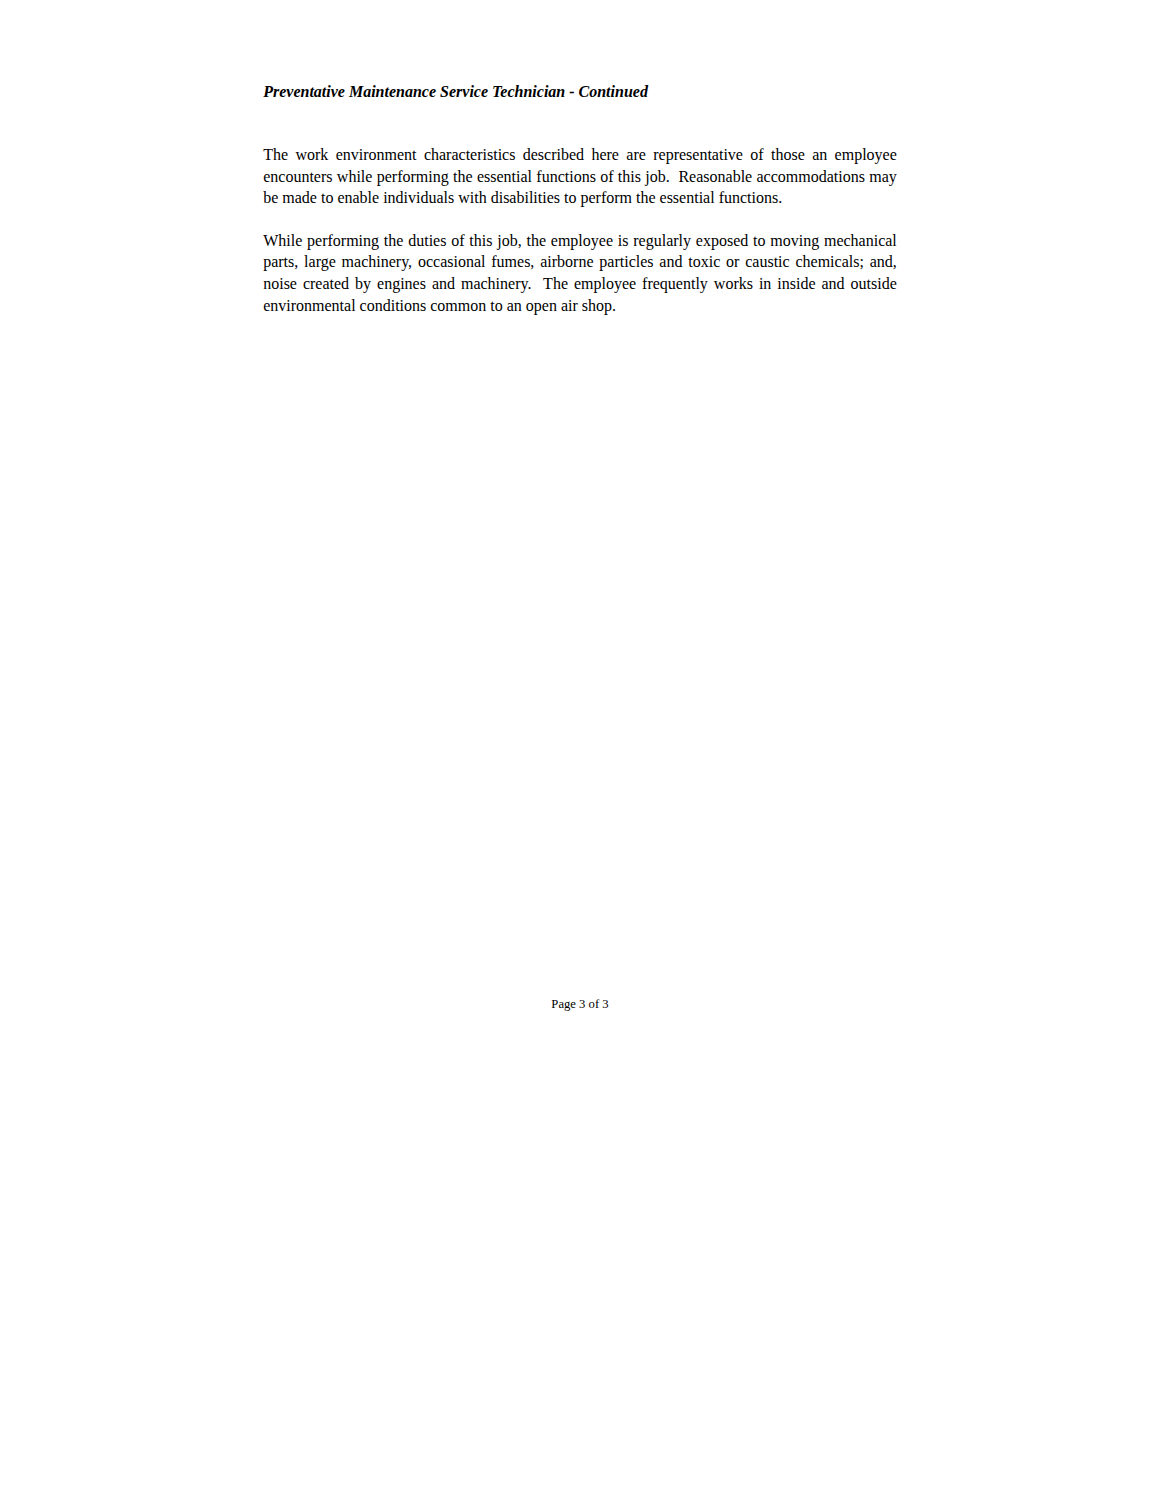Preventative Maintenance Service Technician - Continued
The work environment characteristics described here are representative of those an employee encounters while performing the essential functions of this job. Reasonable accommodations may be made to enable individuals with disabilities to perform the essential functions.
While performing the duties of this job, the employee is regularly exposed to moving mechanical parts, large machinery, occasional fumes, airborne particles and toxic or caustic chemicals; and, noise created by engines and machinery. The employee frequently works in inside and outside environmental conditions common to an open air shop.
Page 3 of 3